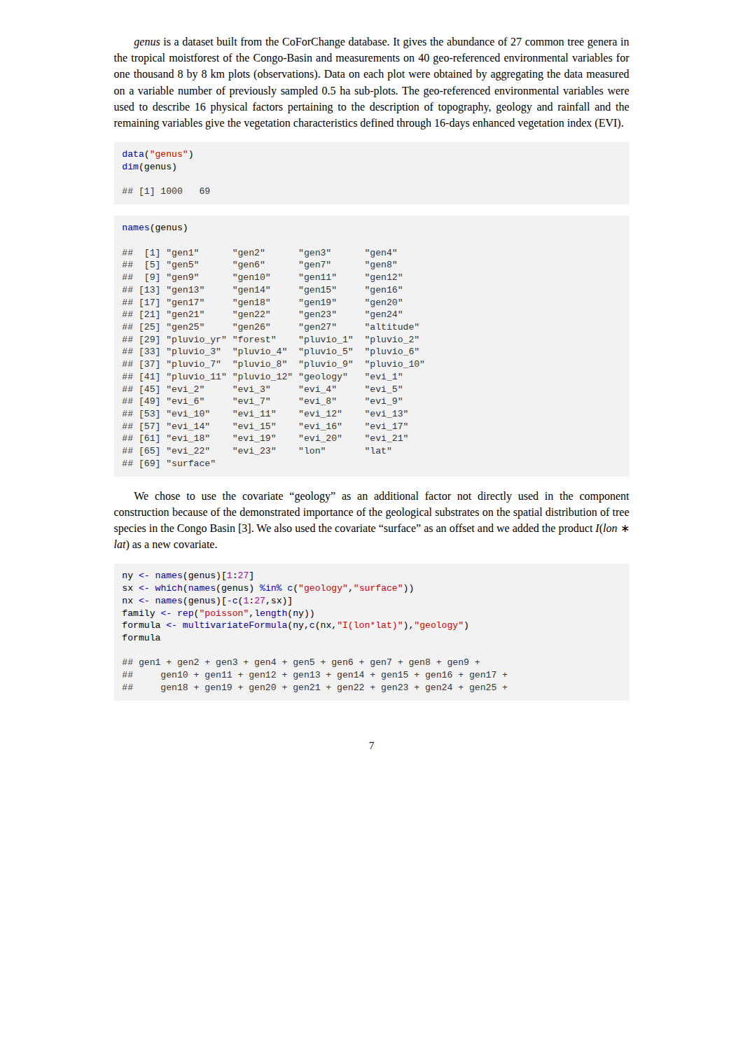genus is a dataset built from the CoForChange database. It gives the abundance of 27 common tree genera in the tropical moistforest of the Congo-Basin and measurements on 40 geo-referenced environmental variables for one thousand 8 by 8 km plots (observations). Data on each plot were obtained by aggregating the data measured on a variable number of previously sampled 0.5 ha sub-plots. The geo-referenced environmental variables were used to describe 16 physical factors pertaining to the description of topography, geology and rainfall and the remaining variables give the vegetation characteristics defined through 16-days enhanced vegetation index (EVI).
data("genus")
dim(genus)

## [1] 1000   69
names(genus)

##  [1] "gen1"      "gen2"      "gen3"      "gen4"
##  [5] "gen5"      "gen6"      "gen7"      "gen8"
##  [9] "gen9"      "gen10"     "gen11"     "gen12"
## [13] "gen13"     "gen14"     "gen15"     "gen16"
## [17] "gen17"     "gen18"     "gen19"     "gen20"
## [21] "gen21"     "gen22"     "gen23"     "gen24"
## [25] "gen25"     "gen26"     "gen27"     "altitude"
## [29] "pluvio_yr" "forest"    "pluvio_1"  "pluvio_2"
## [33] "pluvio_3"  "pluvio_4"  "pluvio_5"  "pluvio_6"
## [37] "pluvio_7"  "pluvio_8"  "pluvio_9"  "pluvio_10"
## [41] "pluvio_11" "pluvio_12" "geology"   "evi_1"
## [45] "evi_2"     "evi_3"     "evi_4"     "evi_5"
## [49] "evi_6"     "evi_7"     "evi_8"     "evi_9"
## [53] "evi_10"    "evi_11"    "evi_12"    "evi_13"
## [57] "evi_14"    "evi_15"    "evi_16"    "evi_17"
## [61] "evi_18"    "evi_19"    "evi_20"    "evi_21"
## [65] "evi_22"    "evi_23"    "lon"       "lat"
## [69] "surface"
We chose to use the covariate “geology” as an additional factor not directly used in the component construction because of the demonstrated importance of the geological substrates on the spatial distribution of tree species in the Congo Basin [3]. We also used the covariate “surface” as an offset and we added the product I(lon ∗ lat) as a new covariate.
ny <- names(genus)[1:27]
sx <- which(names(genus) %in% c("geology","surface"))
nx <- names(genus)[-c(1:27,sx)]
family <- rep("poisson",length(ny))
formula <- multivariateFormula(ny,c(nx,"I(lon*lat)"),"geology")
formula

## gen1 + gen2 + gen3 + gen4 + gen5 + gen6 + gen7 + gen8 + gen9 +
##     gen10 + gen11 + gen12 + gen13 + gen14 + gen15 + gen16 + gen17 +
##     gen18 + gen19 + gen20 + gen21 + gen22 + gen23 + gen24 + gen25 +
7